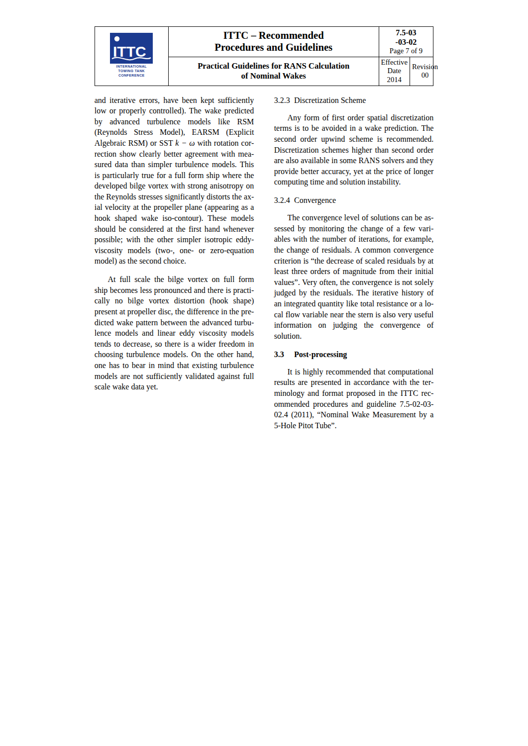| ITTC INTERNATIONAL TOWING TANK CONFERENCE | ITTC – Recommended Procedures and Guidelines | 7.5-03 -03-02 Page 7 of 9 |
| Practical Guidelines for RANS Calculation of Nominal Wakes | / Effective Date 2014 / Revision 00 / |
and iterative errors, have been kept sufficiently low or properly controlled). The wake predicted by advanced turbulence models like RSM (Reynolds Stress Model), EARSM (Explicit Algebraic RSM) or SST k − ω with rotation correction show clearly better agreement with measured data than simpler turbulence models. This is particularly true for a full form ship where the developed bilge vortex with strong anisotropy on the Reynolds stresses significantly distorts the axial velocity at the propeller plane (appearing as a hook shaped wake iso-contour). These models should be considered at the first hand whenever possible; with the other simpler isotropic eddy-viscosity models (two-, one- or zero-equation model) as the second choice.
At full scale the bilge vortex on full form ship becomes less pronounced and there is practically no bilge vortex distortion (hook shape) present at propeller disc, the difference in the predicted wake pattern between the advanced turbulence models and linear eddy viscosity models tends to decrease, so there is a wider freedom in choosing turbulence models. On the other hand, one has to bear in mind that existing turbulence models are not sufficiently validated against full scale wake data yet.
3.2.3 Discretization Scheme
Any form of first order spatial discretization terms is to be avoided in a wake prediction. The second order upwind scheme is recommended. Discretization schemes higher than second order are also available in some RANS solvers and they provide better accuracy, yet at the price of longer computing time and solution instability.
3.2.4 Convergence
The convergence level of solutions can be assessed by monitoring the change of a few variables with the number of iterations, for example, the change of residuals. A common convergence criterion is “the decrease of scaled residuals by at least three orders of magnitude from their initial values”. Very often, the convergence is not solely judged by the residuals. The iterative history of an integrated quantity like total resistance or a local flow variable near the stern is also very useful information on judging the convergence of solution.
3.3 Post-processing
It is highly recommended that computational results are presented in accordance with the terminology and format proposed in the ITTC recommended procedures and guideline 7.5-02-03-02.4 (2011), “Nominal Wake Measurement by a 5-Hole Pitot Tube”.